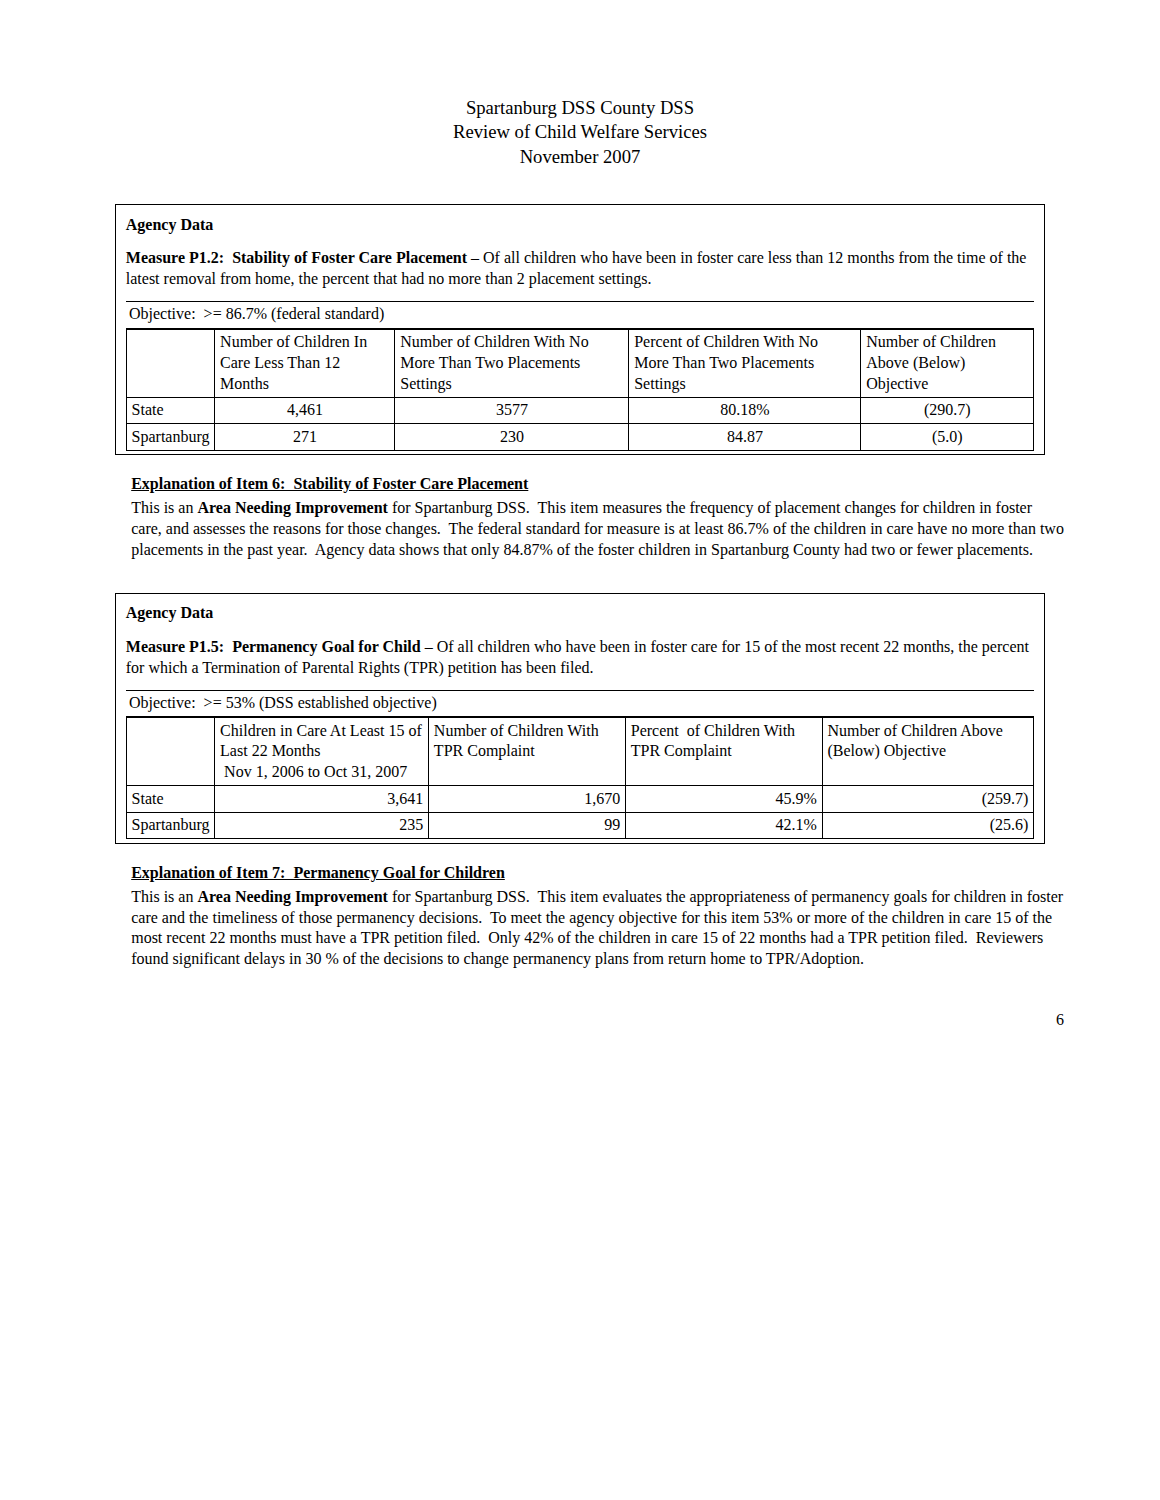Spartanburg DSS County DSS
Review of Child Welfare Services
November 2007
Agency Data
Measure P1.2: Stability of Foster Care Placement – Of all children who have been in foster care less than 12 months from the time of the latest removal from home, the percent that had no more than 2 placement settings.
Objective: >= 86.7% (federal standard)
| | Number of Children In Care Less Than 12 Months | Number of Children With No More Than Two Placements Settings | Percent of Children With No More Than Two Placements Settings | Number of Children Above (Below) Objective |
| --- | --- | --- | --- | --- |
| State | 4,461 | 3577 | 80.18% | (290.7) |
| Spartanburg | 271 | 230 | 84.87 | (5.0) |
Explanation of Item 6: Stability of Foster Care Placement
This is an Area Needing Improvement for Spartanburg DSS. This item measures the frequency of placement changes for children in foster care, and assesses the reasons for those changes. The federal standard for measure is at least 86.7% of the children in care have no more than two placements in the past year. Agency data shows that only 84.87% of the foster children in Spartanburg County had two or fewer placements.
Agency Data
Measure P1.5: Permanency Goal for Child – Of all children who have been in foster care for 15 of the most recent 22 months, the percent for which a Termination of Parental Rights (TPR) petition has been filed.
Objective: >= 53% (DSS established objective)
| | Children in Care At Least 15 of Last 22 Months Nov 1, 2006 to Oct 31, 2007 | Number of Children With TPR Complaint | Percent of Children With TPR Complaint | Number of Children Above (Below) Objective |
| --- | --- | --- | --- | --- |
| State | 3,641 | 1,670 | 45.9% | (259.7) |
| Spartanburg | 235 | 99 | 42.1% | (25.6) |
Explanation of Item 7: Permanency Goal for Children
This is an Area Needing Improvement for Spartanburg DSS. This item evaluates the appropriateness of permanency goals for children in foster care and the timeliness of those permanency decisions. To meet the agency objective for this item 53% or more of the children in care 15 of the most recent 22 months must have a TPR petition filed. Only 42% of the children in care 15 of 22 months had a TPR petition filed. Reviewers found significant delays in 30 % of the decisions to change permanency plans from return home to TPR/Adoption.
6